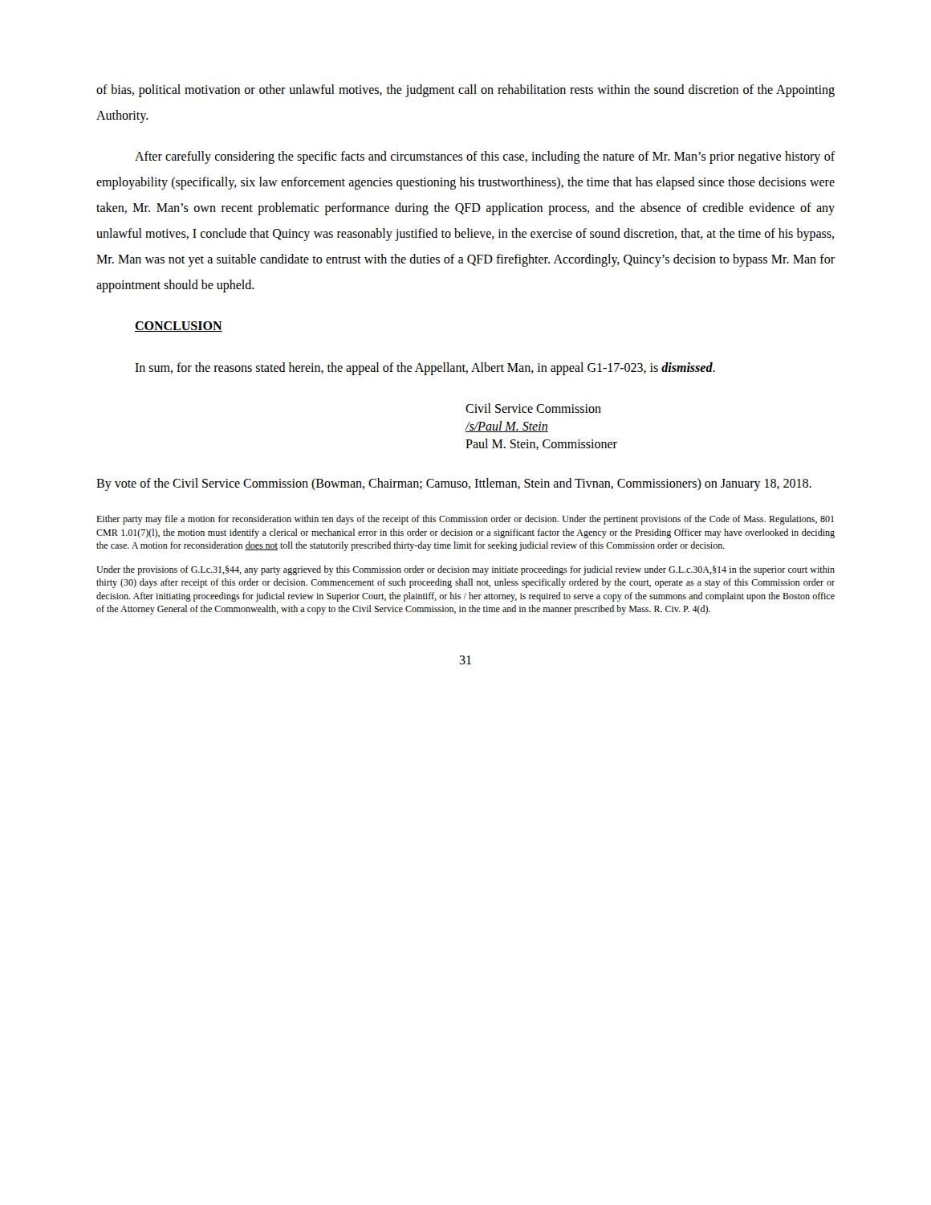of bias, political motivation or other unlawful motives, the judgment call on rehabilitation rests within the sound discretion of the Appointing Authority.
After carefully considering the specific facts and circumstances of this case, including the nature of Mr. Man’s prior negative history of employability (specifically, six law enforcement agencies questioning his trustworthiness), the time that has elapsed since those decisions were taken, Mr. Man’s own recent problematic performance during the QFD application process, and the absence of credible evidence of any unlawful motives, I conclude that Quincy was reasonably justified to believe, in the exercise of sound discretion, that, at the time of his bypass, Mr. Man was not yet a suitable candidate to entrust with the duties of a QFD firefighter. Accordingly, Quincy’s decision to bypass Mr. Man for appointment should be upheld.
CONCLUSION
In sum, for the reasons stated herein, the appeal of the Appellant, Albert Man, in appeal G1-17-023, is dismissed.
Civil Service Commission
/s/Paul M. Stein
Paul M. Stein, Commissioner
By vote of the Civil Service Commission (Bowman, Chairman; Camuso, Ittleman, Stein and Tivnan, Commissioners) on January 18, 2018.
Either party may file a motion for reconsideration within ten days of the receipt of this Commission order or decision. Under the pertinent provisions of the Code of Mass. Regulations, 801 CMR 1.01(7)(l), the motion must identify a clerical or mechanical error in this order or decision or a significant factor the Agency or the Presiding Officer may have overlooked in deciding the case. A motion for reconsideration does not toll the statutorily prescribed thirty-day time limit for seeking judicial review of this Commission order or decision.
Under the provisions of G.Lc.31,§44, any party aggrieved by this Commission order or decision may initiate proceedings for judicial review under G.L.c.30A,§14 in the superior court within thirty (30) days after receipt of this order or decision. Commencement of such proceeding shall not, unless specifically ordered by the court, operate as a stay of this Commission order or decision. After initiating proceedings for judicial review in Superior Court, the plaintiff, or his / her attorney, is required to serve a copy of the summons and complaint upon the Boston office of the Attorney General of the Commonwealth, with a copy to the Civil Service Commission, in the time and in the manner prescribed by Mass. R. Civ. P. 4(d).
31